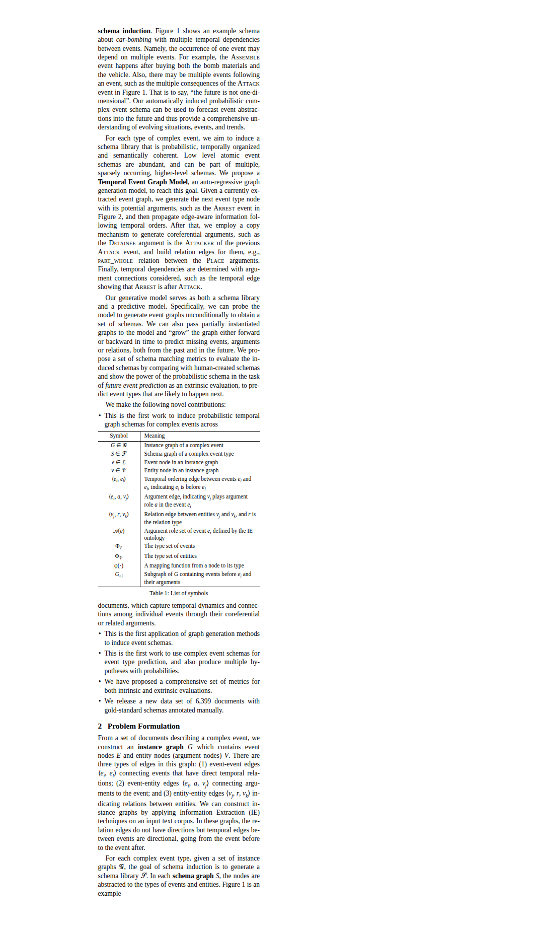schema induction. Figure 1 shows an example schema about car-bombing with multiple temporal dependencies between events. Namely, the occurrence of one event may depend on multiple events. For example, the Assemble event happens after buying both the bomb materials and the vehicle. Also, there may be multiple events following an event, such as the multiple consequences of the Attack event in Figure 1. That is to say, “the future is not one-dimensional”. Our automatically induced probabilistic complex event schema can be used to forecast event abstractions into the future and thus provide a comprehensive understanding of evolving situations, events, and trends.
For each type of complex event, we aim to induce a schema library that is probabilistic, temporally organized and semantically coherent. Low level atomic event schemas are abundant, and can be part of multiple, sparsely occurring, higher-level schemas. We propose a Temporal Event Graph Model, an auto-regressive graph generation model, to reach this goal. Given a currently extracted event graph, we generate the next event type node with its potential arguments, such as the Arrest event in Figure 2, and then propagate edge-aware information following temporal orders. After that, we employ a copy mechanism to generate coreferential arguments, such as the Detainee argument is the Attacker of the previous Attack event, and build relation edges for them, e.g., part_whole relation between the Place arguments. Finally, temporal dependencies are determined with argument connections considered, such as the temporal edge showing that Arrest is after Attack.
Our generative model serves as both a schema library and a predictive model. Specifically, we can probe the model to generate event graphs unconditionally to obtain a set of schemas. We can also pass partially instantiated graphs to the model and “grow” the graph either forward or backward in time to predict missing events, arguments or relations, both from the past and in the future. We propose a set of schema matching metrics to evaluate the induced schemas by comparing with human-created schemas and show the power of the probabilistic schema in the task of future event prediction as an extrinsic evaluation, to predict event types that are likely to happen next.
We make the following novel contributions:
This is the first work to induce probabilistic temporal graph schemas for complex events across
| Symbol | Meaning |
| --- | --- |
| G ∈ 𝒢 | Instance graph of a complex event |
| S ∈ 𝒮 | Schema graph of a complex event type |
| e ∈ ℰ | Event node in an instance graph |
| v ∈ 𝒱 | Entity node in an instance graph |
| ⟨ e i , e l ⟩ | Temporal ordering edge between events e i and e l , indicating e i is before e l |
| ⟨ e i , a , v j ⟩ | Argument edge, indicating v j plays argument role a in the event e i |
| ⟨ v j , r , v k ⟩ | Relation edge between entities v j and v k , and r is the relation type |
| 𝒜( e ) | Argument role set of event e , defined by the IE ontology |
| Φ ℰ | The type set of events |
| Φ 𝒱 | The type set of entities |
| φ(·) | A mapping function from a node to its type |
| G < i | Subgraph of G containing events before e i and their arguments |
Table 1: List of symbols
documents, which capture temporal dynamics and connections among individual events through their coreferential or related arguments.
This is the first application of graph generation methods to induce event schemas.
This is the first work to use complex event schemas for event type prediction, and also produce multiple hypotheses with probabilities.
We have proposed a comprehensive set of metrics for both intrinsic and extrinsic evaluations.
We release a new data set of 6,399 documents with gold-standard schemas annotated manually.
2 Problem Formulation
From a set of documents describing a complex event, we construct an instance graph G which contains event nodes E and entity nodes (argument nodes) V. There are three types of edges in this graph: (1) event-event edges ⟨ei, el⟩ connecting events that have direct temporal relations; (2) event-entity edges ⟨ei, a, vj⟩ connecting arguments to the event; and (3) entity-entity edges ⟨vj, r, vk⟩ indicating relations between entities. We can construct instance graphs by applying Information Extraction (IE) techniques on an input text corpus. In these graphs, the relation edges do not have directions but temporal edges between events are directional, going from the event before to the event after.
For each complex event type, given a set of instance graphs 𝒢, the goal of schema induction is to generate a schema library 𝒮. In each schema graph S, the nodes are abstracted to the types of events and entities. Figure 1 is an example